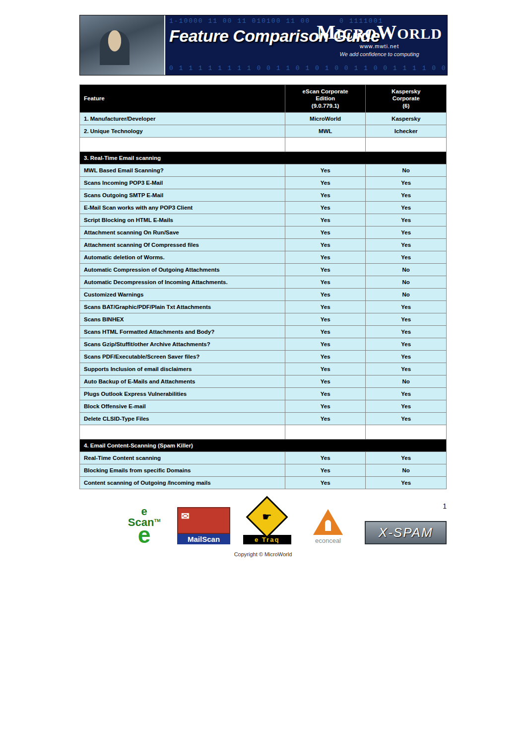1-10000 11 00 11 010100 11 00 0 1111001
Feature Comparison Guide
0 1 1 1 1 1 1 1 1 0 0 1 1 0 1 0 1 0 0 1 1 0 0 1 1 1 1 0 0 1
MICROWORLD
www.mwti.net
We add confidence to computing
| Feature | eScan Corporate Edition (9.0.779.1) | Kaspersky Corporate (6) |
| --- | --- | --- |
| 1. Manufacturer/Developer | MicroWorld | Kaspersky |
| 2. Unique Technology | MWL | Ichecker |
| 3. Real-Time Email scanning |
| MWL Based Email Scanning? | Yes | No |
| Scans Incoming POP3 E-Mail | Yes | Yes |
| Scans Outgoing SMTP E-Mail | Yes | Yes |
| E-Mail Scan works with any POP3 Client | Yes | Yes |
| Script Blocking on HTML E-Mails | Yes | Yes |
| Attachment scanning On Run/Save | Yes | Yes |
| Attachment scanning Of Compressed files | Yes | Yes |
| Automatic deletion of Worms. | Yes | Yes |
| Automatic Compression of Outgoing Attachments | Yes | No |
| Automatic Decompression of Incoming Attachments. | Yes | No |
| Customized Warnings | Yes | No |
| Scans BAT/Graphic/PDF/Plain Txt Attachments | Yes | Yes |
| Scans BINHEX | Yes | Yes |
| Scans HTML Formatted Attachments and Body? | Yes | Yes |
| Scans Gzip/Stuffit/other Archive Attachments? | Yes | Yes |
| Scans PDF/Executable/Screen Saver files? | Yes | Yes |
| Supports Inclusion of email disclaimers | Yes | Yes |
| Auto Backup of E-Mails and Attachments | Yes | No |
| Plugs Outlook Express Vulnerabilities | Yes | Yes |
| Block Offensive E-mail | Yes | Yes |
| Delete CLSID-Type Files | Yes | Yes |
| 4. Email Content-Scanning (Spam Killer) |
| Real-Time Content scanning | Yes | Yes |
| Blocking Emails from specific Domains | Yes | No |
| Content scanning of Outgoing /Incoming mails | Yes | Yes |
1
e ScanTM e
MailScan
☛
e Traq
econceal
X-SPAM
Copyright © MicroWorld